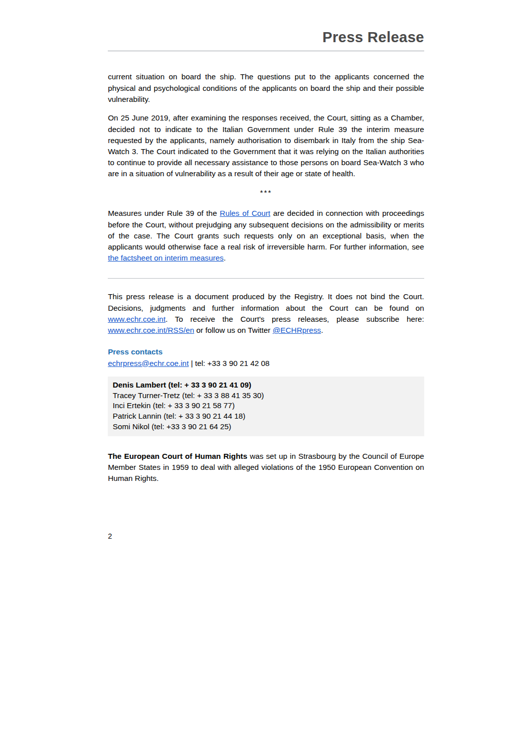Press Release
current situation on board the ship. The questions put to the applicants concerned the physical and psychological conditions of the applicants on board the ship and their possible vulnerability.
On 25 June 2019, after examining the responses received, the Court, sitting as a Chamber, decided not to indicate to the Italian Government under Rule 39 the interim measure requested by the applicants, namely authorisation to disembark in Italy from the ship Sea-Watch 3. The Court indicated to the Government that it was relying on the Italian authorities to continue to provide all necessary assistance to those persons on board Sea-Watch 3 who are in a situation of vulnerability as a result of their age or state of health.
***
Measures under Rule 39 of the Rules of Court are decided in connection with proceedings before the Court, without prejudging any subsequent decisions on the admissibility or merits of the case. The Court grants such requests only on an exceptional basis, when the applicants would otherwise face a real risk of irreversible harm. For further information, see the factsheet on interim measures.
This press release is a document produced by the Registry. It does not bind the Court. Decisions, judgments and further information about the Court can be found on www.echr.coe.int. To receive the Court's press releases, please subscribe here: www.echr.coe.int/RSS/en or follow us on Twitter @ECHRpress.
Press contacts
echrpress@echr.coe.int | tel: +33 3 90 21 42 08
Denis Lambert (tel: + 33 3 90 21 41 09)
Tracey Turner-Tretz (tel: + 33 3 88 41 35 30)
Inci Ertekin (tel: + 33 3 90 21 58 77)
Patrick Lannin (tel: + 33 3 90 21 44 18)
Somi Nikol (tel: +33 3 90 21 64 25)
The European Court of Human Rights was set up in Strasbourg by the Council of Europe Member States in 1959 to deal with alleged violations of the 1950 European Convention on Human Rights.
2